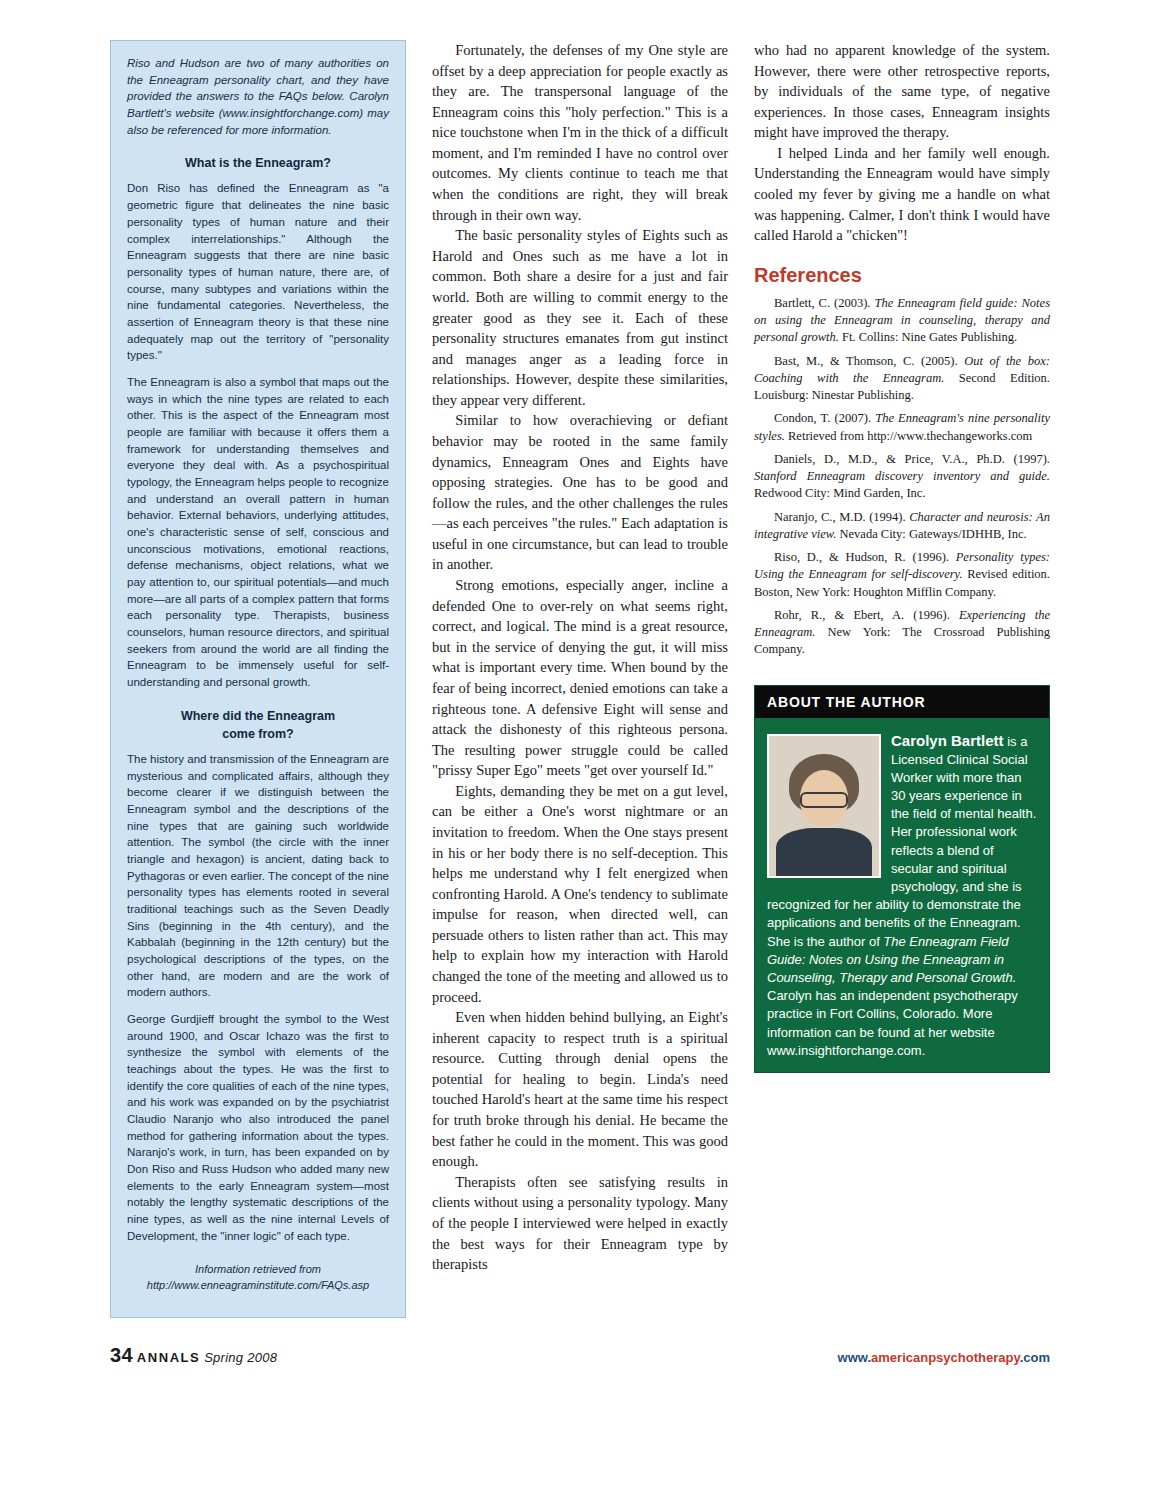Riso and Hudson are two of many authorities on the Enneagram personality chart, and they have provided the answers to the FAQs below. Carolyn Bartlett's website (www.insightforchange.com) may also be referenced for more information.
What is the Enneagram?
Don Riso has defined the Enneagram as "a geometric figure that delineates the nine basic personality types of human nature and their complex interrelationships." Although the Enneagram suggests that there are nine basic personality types of human nature, there are, of course, many subtypes and variations within the nine fundamental categories. Nevertheless, the assertion of Enneagram theory is that these nine adequately map out the territory of "personality types."
The Enneagram is also a symbol that maps out the ways in which the nine types are related to each other. This is the aspect of the Enneagram most people are familiar with because it offers them a framework for understanding themselves and everyone they deal with. As a psychospiritual typology, the Enneagram helps people to recognize and understand an overall pattern in human behavior. External behaviors, underlying attitudes, one's characteristic sense of self, conscious and unconscious motivations, emotional reactions, defense mechanisms, object relations, what we pay attention to, our spiritual potentials—and much more—are all parts of a complex pattern that forms each personality type. Therapists, business counselors, human resource directors, and spiritual seekers from around the world are all finding the Enneagram to be immensely useful for self-understanding and personal growth.
Where did the Enneagram
come from?
The history and transmission of the Enneagram are mysterious and complicated affairs, although they become clearer if we distinguish between the Enneagram symbol and the descriptions of the nine types that are gaining such worldwide attention. The symbol (the circle with the inner triangle and hexagon) is ancient, dating back to Pythagoras or even earlier. The concept of the nine personality types has elements rooted in several traditional teachings such as the Seven Deadly Sins (beginning in the 4th century), and the Kabbalah (beginning in the 12th century) but the psychological descriptions of the types, on the other hand, are modern and are the work of modern authors.
George Gurdjieff brought the symbol to the West around 1900, and Oscar Ichazo was the first to synthesize the symbol with elements of the teachings about the types. He was the first to identify the core qualities of each of the nine types, and his work was expanded on by the psychiatrist Claudio Naranjo who also introduced the panel method for gathering information about the types. Naranjo's work, in turn, has been expanded on by Don Riso and Russ Hudson who added many new elements to the early Enneagram system—most notably the lengthy systematic descriptions of the nine types, as well as the nine internal Levels of Development, the "inner logic" of each type.
Information retrieved from
http://www.enneagraminstitute.com/FAQs.asp
Fortunately, the defenses of my One style are offset by a deep appreciation for people exactly as they are. The transpersonal language of the Enneagram coins this "holy perfection." This is a nice touchstone when I'm in the thick of a difficult moment, and I'm reminded I have no control over outcomes. My clients continue to teach me that when the conditions are right, they will break through in their own way.
The basic personality styles of Eights such as Harold and Ones such as me have a lot in common. Both share a desire for a just and fair world. Both are willing to commit energy to the greater good as they see it. Each of these personality structures emanates from gut instinct and manages anger as a leading force in relationships. However, despite these similarities, they appear very different.
Similar to how overachieving or defiant behavior may be rooted in the same family dynamics, Enneagram Ones and Eights have opposing strategies. One has to be good and follow the rules, and the other challenges the rules—as each perceives "the rules." Each adaptation is useful in one circumstance, but can lead to trouble in another.
Strong emotions, especially anger, incline a defended One to over-rely on what seems right, correct, and logical. The mind is a great resource, but in the service of denying the gut, it will miss what is important every time. When bound by the fear of being incorrect, denied emotions can take a righteous tone. A defensive Eight will sense and attack the dishonesty of this righteous persona. The resulting power struggle could be called "prissy Super Ego" meets "get over yourself Id."
Eights, demanding they be met on a gut level, can be either a One's worst nightmare or an invitation to freedom. When the One stays present in his or her body there is no self-deception. This helps me understand why I felt energized when confronting Harold. A One's tendency to sublimate impulse for reason, when directed well, can persuade others to listen rather than act. This may help to explain how my interaction with Harold changed the tone of the meeting and allowed us to proceed.
Even when hidden behind bullying, an Eight's inherent capacity to respect truth is a spiritual resource. Cutting through denial opens the potential for healing to begin. Linda's need touched Harold's heart at the same time his respect for truth broke through his denial. He became the best father he could in the moment. This was good enough.
Therapists often see satisfying results in clients without using a personality typology. Many of the people I interviewed were helped in exactly the best ways for their Enneagram type by therapists
who had no apparent knowledge of the system. However, there were other retrospective reports, by individuals of the same type, of negative experiences. In those cases, Enneagram insights might have improved the therapy.
I helped Linda and her family well enough. Understanding the Enneagram would have simply cooled my fever by giving me a handle on what was happening. Calmer, I don't think I would have called Harold a "chicken"!
References
Bartlett, C. (2003). The Enneagram field guide: Notes on using the Enneagram in counseling, therapy and personal growth. Ft. Collins: Nine Gates Publishing.
Bast, M., & Thomson, C. (2005). Out of the box: Coaching with the Enneagram. Second Edition. Louisburg: Ninestar Publishing.
Condon, T. (2007). The Enneagram's nine personality styles. Retrieved from http://www.thechangeworks.com
Daniels, D., M.D., & Price, V.A., Ph.D. (1997). Stanford Enneagram discovery inventory and guide. Redwood City: Mind Garden, Inc.
Naranjo, C., M.D. (1994). Character and neurosis: An integrative view. Nevada City: Gateways/IDHHB, Inc.
Riso, D., & Hudson, R. (1996). Personality types: Using the Enneagram for self-discovery. Revised edition. Boston, New York: Houghton Mifflin Company.
Rohr, R., & Ebert, A. (1996). Experiencing the Enneagram. New York: The Crossroad Publishing Company.
ABOUT THE AUTHOR
Carolyn Bartlett is a Licensed Clinical Social Worker with more than 30 years experience in the field of mental health. Her professional work reflects a blend of secular and spiritual psychology, and she is recognized for her ability to demonstrate the applications and benefits of the Enneagram. She is the author of The Enneagram Field Guide: Notes on Using the Enneagram in Counseling, Therapy and Personal Growth. Carolyn has an independent psychotherapy practice in Fort Collins, Colorado. More information can be found at her website www.insightforchange.com.
34 ANNALS Spring 2008
www. americanpsychotherapy.com